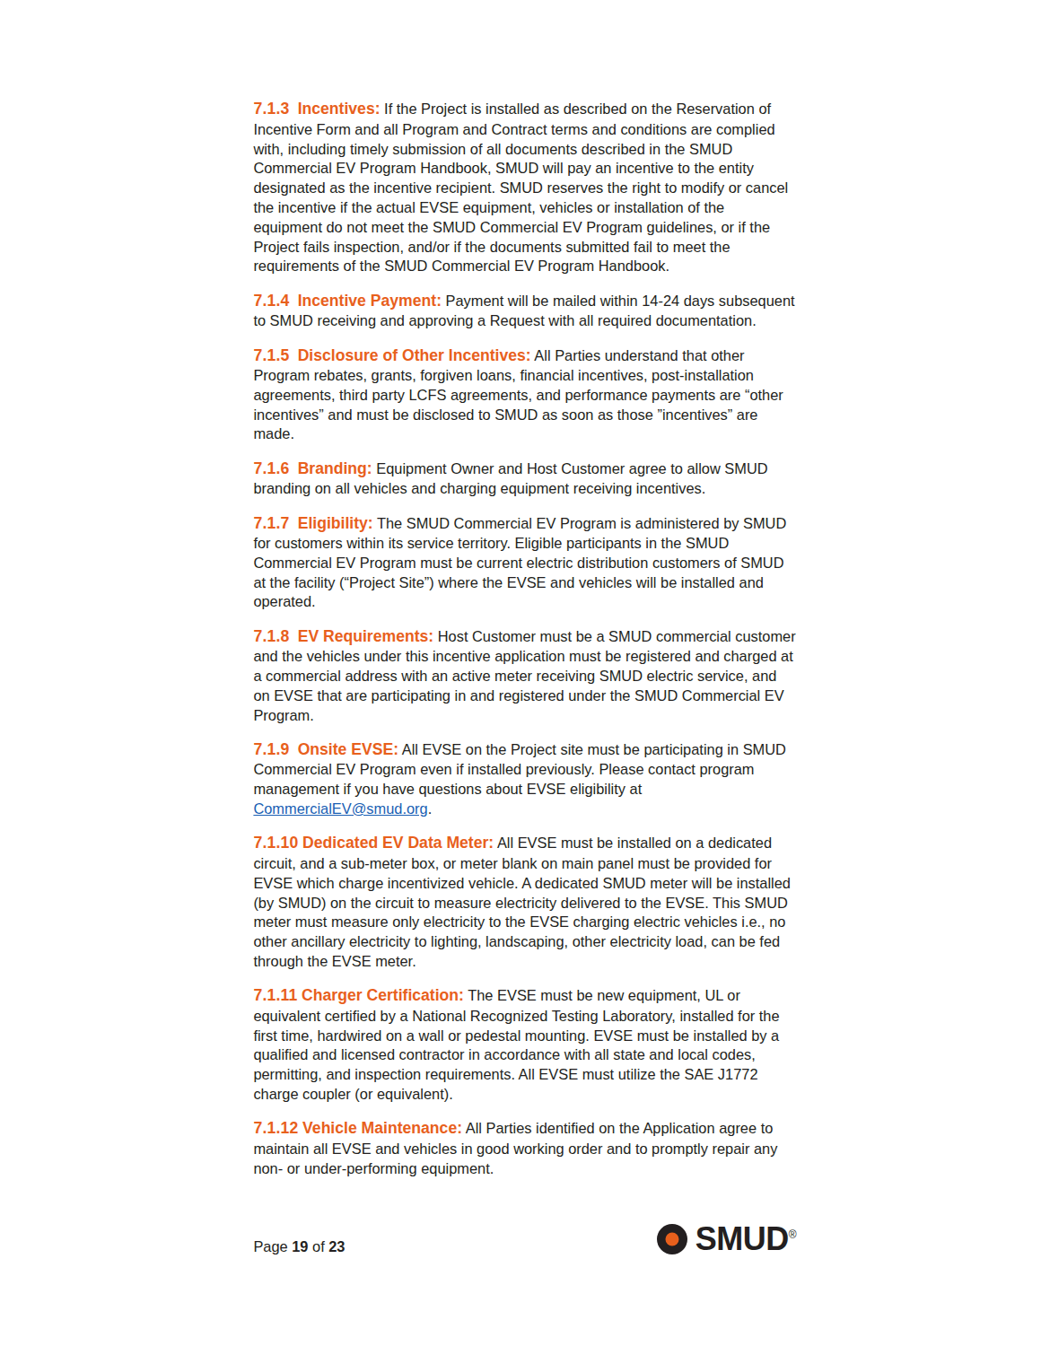7.1.3 Incentives: If the Project is installed as described on the Reservation of Incentive Form and all Program and Contract terms and conditions are complied with, including timely submission of all documents described in the SMUD Commercial EV Program Handbook, SMUD will pay an incentive to the entity designated as the incentive recipient. SMUD reserves the right to modify or cancel the incentive if the actual EVSE equipment, vehicles or installation of the equipment do not meet the SMUD Commercial EV Program guidelines, or if the Project fails inspection, and/or if the documents submitted fail to meet the requirements of the SMUD Commercial EV Program Handbook.
7.1.4 Incentive Payment: Payment will be mailed within 14-24 days subsequent to SMUD receiving and approving a Request with all required documentation.
7.1.5 Disclosure of Other Incentives: All Parties understand that other Program rebates, grants, forgiven loans, financial incentives, post-installation agreements, third party LCFS agreements, and performance payments are “other incentives” and must be disclosed to SMUD as soon as those ”incentives” are made.
7.1.6 Branding: Equipment Owner and Host Customer agree to allow SMUD branding on all vehicles and charging equipment receiving incentives.
7.1.7 Eligibility: The SMUD Commercial EV Program is administered by SMUD for customers within its service territory. Eligible participants in the SMUD Commercial EV Program must be current electric distribution customers of SMUD at the facility (“Project Site”) where the EVSE and vehicles will be installed and operated.
7.1.8 EV Requirements: Host Customer must be a SMUD commercial customer and the vehicles under this incentive application must be registered and charged at a commercial address with an active meter receiving SMUD electric service, and on EVSE that are participating in and registered under the SMUD Commercial EV Program.
7.1.9 Onsite EVSE: All EVSE on the Project site must be participating in SMUD Commercial EV Program even if installed previously. Please contact program management if you have questions about EVSE eligibility at CommercialEV@smud.org.
7.1.10 Dedicated EV Data Meter: All EVSE must be installed on a dedicated circuit, and a sub-meter box, or meter blank on main panel must be provided for EVSE which charge incentivized vehicle. A dedicated SMUD meter will be installed (by SMUD) on the circuit to measure electricity delivered to the EVSE. This SMUD meter must measure only electricity to the EVSE charging electric vehicles i.e., no other ancillary electricity to lighting, landscaping, other electricity load, can be fed through the EVSE meter.
7.1.11 Charger Certification: The EVSE must be new equipment, UL or equivalent certified by a National Recognized Testing Laboratory, installed for the first time, hardwired on a wall or pedestal mounting. EVSE must be installed by a qualified and licensed contractor in accordance with all state and local codes, permitting, and inspection requirements. All EVSE must utilize the SAE J1772 charge coupler (or equivalent).
7.1.12 Vehicle Maintenance: All Parties identified on the Application agree to maintain all EVSE and vehicles in good working order and to promptly repair any non- or under-performing equipment.
Page 19 of 23
SMUD®